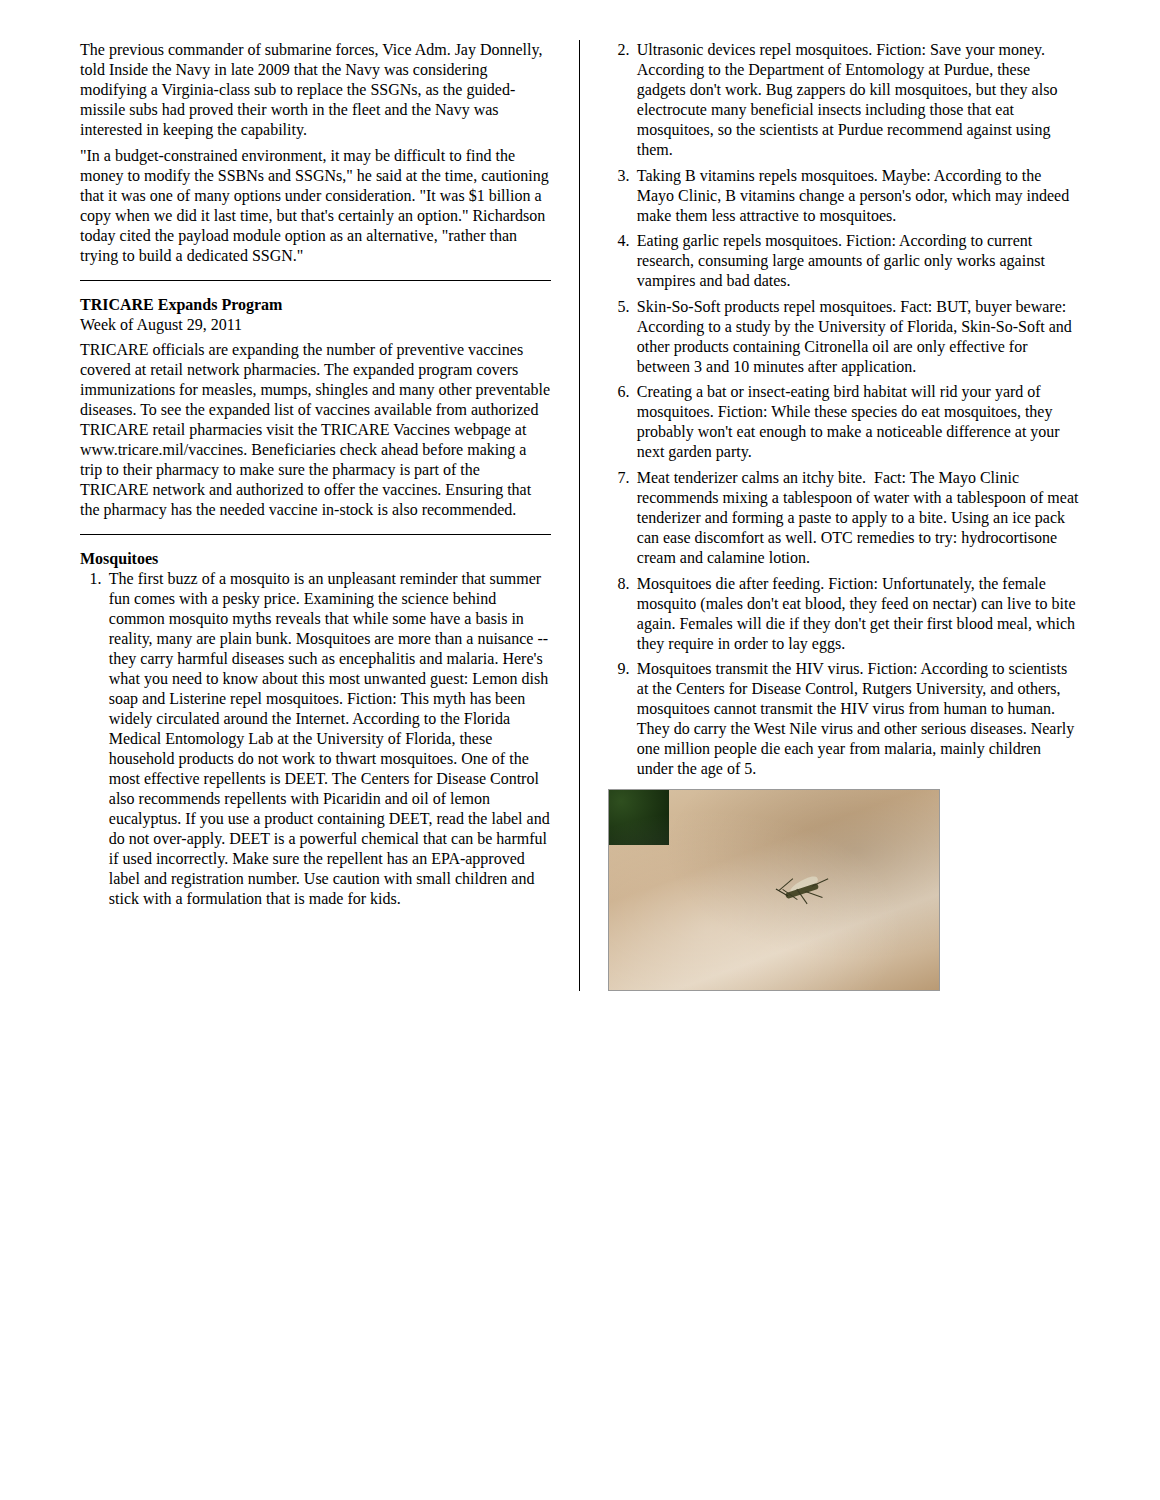The previous commander of submarine forces, Vice Adm. Jay Donnelly, told Inside the Navy in late 2009 that the Navy was considering modifying a Virginia-class sub to replace the SSGNs, as the guided-missile subs had proved their worth in the fleet and the Navy was interested in keeping the capability.
"In a budget-constrained environment, it may be difficult to find the money to modify the SSBNs and SSGNs," he said at the time, cautioning that it was one of many options under consideration. "It was $1 billion a copy when we did it last time, but that's certainly an option." Richardson today cited the payload module option as an alternative, "rather than trying to build a dedicated SSGN."
TRICARE Expands Program
Week of August 29, 2011
TRICARE officials are expanding the number of preventive vaccines covered at retail network pharmacies. The expanded program covers immunizations for measles, mumps, shingles and many other preventable diseases. To see the expanded list of vaccines available from authorized TRICARE retail pharmacies visit the TRICARE Vaccines webpage at www.tricare.mil/vaccines. Beneficiaries check ahead before making a trip to their pharmacy to make sure the pharmacy is part of the TRICARE network and authorized to offer the vaccines. Ensuring that the pharmacy has the needed vaccine in-stock is also recommended.
Mosquitoes
The first buzz of a mosquito is an unpleasant reminder that summer fun comes with a pesky price. Examining the science behind common mosquito myths reveals that while some have a basis in reality, many are plain bunk. Mosquitoes are more than a nuisance -- they carry harmful diseases such as encephalitis and malaria. Here's what you need to know about this most unwanted guest: Lemon dish soap and Listerine repel mosquitoes. Fiction: This myth has been widely circulated around the Internet. According to the Florida Medical Entomology Lab at the University of Florida, these household products do not work to thwart mosquitoes. One of the most effective repellents is DEET. The Centers for Disease Control also recommends repellents with Picaridin and oil of lemon eucalyptus. If you use a product containing DEET, read the label and do not over-apply. DEET is a powerful chemical that can be harmful if used incorrectly. Make sure the repellent has an EPA-approved label and registration number. Use caution with small children and stick with a formulation that is made for kids.
Ultrasonic devices repel mosquitoes. Fiction: Save your money. According to the Department of Entomology at Purdue, these gadgets don't work. Bug zappers do kill mosquitoes, but they also electrocute many beneficial insects including those that eat mosquitoes, so the scientists at Purdue recommend against using them.
Taking B vitamins repels mosquitoes. Maybe: According to the Mayo Clinic, B vitamins change a person's odor, which may indeed make them less attractive to mosquitoes.
Eating garlic repels mosquitoes. Fiction: According to current research, consuming large amounts of garlic only works against vampires and bad dates.
Skin-So-Soft products repel mosquitoes. Fact: BUT, buyer beware: According to a study by the University of Florida, Skin-So-Soft and other products containing Citronella oil are only effective for between 3 and 10 minutes after application.
Creating a bat or insect-eating bird habitat will rid your yard of mosquitoes. Fiction: While these species do eat mosquitoes, they probably won't eat enough to make a noticeable difference at your next garden party.
Meat tenderizer calms an itchy bite. Fact: The Mayo Clinic recommends mixing a tablespoon of water with a tablespoon of meat tenderizer and forming a paste to apply to a bite. Using an ice pack can ease discomfort as well. OTC remedies to try: hydrocortisone cream and calamine lotion.
Mosquitoes die after feeding. Fiction: Unfortunately, the female mosquito (males don't eat blood, they feed on nectar) can live to bite again. Females will die if they don't get their first blood meal, which they require in order to lay eggs.
Mosquitoes transmit the HIV virus. Fiction: According to scientists at the Centers for Disease Control, Rutgers University, and others, mosquitoes cannot transmit the HIV virus from human to human. They do carry the West Nile virus and other serious diseases. Nearly one million people die each year from malaria, mainly children under the age of 5.